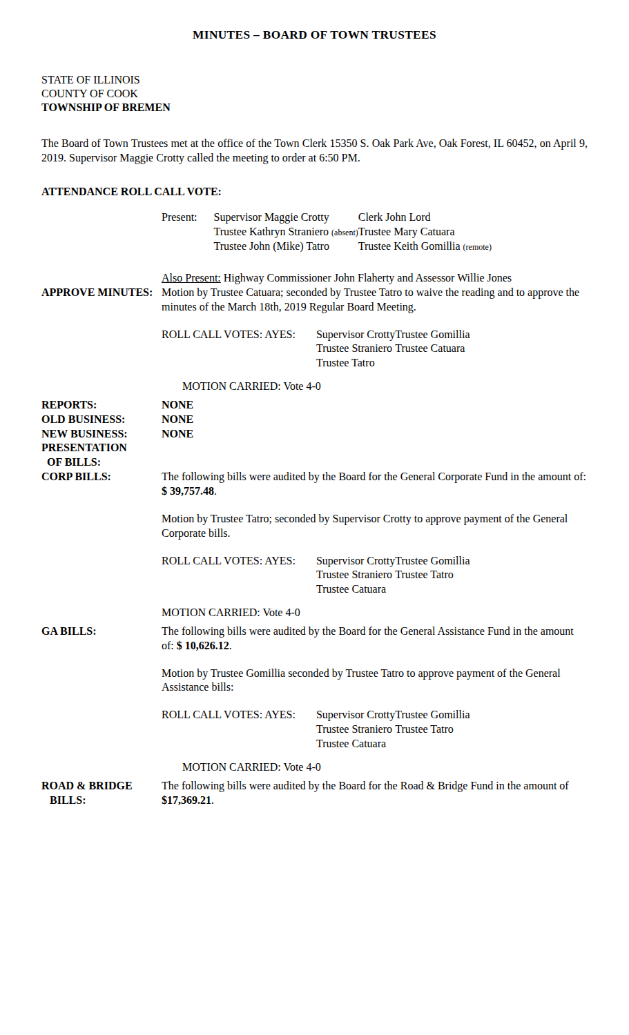MINUTES – BOARD OF TOWN TRUSTEES
STATE OF ILLINOIS
COUNTY OF COOK
TOWNSHIP OF BREMEN
The Board of Town Trustees met at the office of the Town Clerk 15350 S. Oak Park Ave, Oak Forest, IL 60452, on April 9, 2019. Supervisor Maggie Crotty called the meeting to order at 6:50 PM.
ATTENDANCE ROLL CALL VOTE:
| | / Present: / Supervisor Maggie Crotty Trustee Kathryn Straniero (absent) Trustee John (Mike) Tatro / Clerk John Lord Trustee Mary Catuara Trustee Keith Gomillia (remote) / Also Present: Highway Commissioner John Flaherty and Assessor Willie Jones |
| APPROVE MINUTES: | Motion by Trustee Catuara; seconded by Trustee Tatro to waive the reading and to approve the minutes of the March 18th, 2019 Regular Board Meeting. / ROLL CALL VOTES: AYES: / Supervisor Crotty Trustee Straniero Trustee Tatro / Trustee Gomillia Trustee Catuara / MOTION CARRIED: Vote 4-0 |
| REPORTS: | NONE |
| OLD BUSINESS: | NONE |
| NEW BUSINESS: | NONE |
| PRESENTATION OF BILLS: | |
| CORP BILLS: | The following bills were audited by the Board for the General Corporate Fund in the amount of: $ 39,757.48 . Motion by Trustee Tatro; seconded by Supervisor Crotty to approve payment of the General Corporate bills. / ROLL CALL VOTES: AYES: / Supervisor Crotty Trustee Straniero Trustee Catuara / Trustee Gomillia Trustee Tatro / MOTION CARRIED: Vote 4-0 |
| GA BILLS: | The following bills were audited by the Board for the General Assistance Fund in the amount of: $ 10,626.12 . Motion by Trustee Gomillia seconded by Trustee Tatro to approve payment of the General Assistance bills: / ROLL CALL VOTES: AYES: / Supervisor Crotty Trustee Straniero Trustee Catuara / Trustee Gomillia Trustee Tatro / MOTION CARRIED: Vote 4-0 |
| ROAD & BRIDGE BILLS: | The following bills were audited by the Board for the Road & Bridge Fund in the amount of $17,369.21 . |